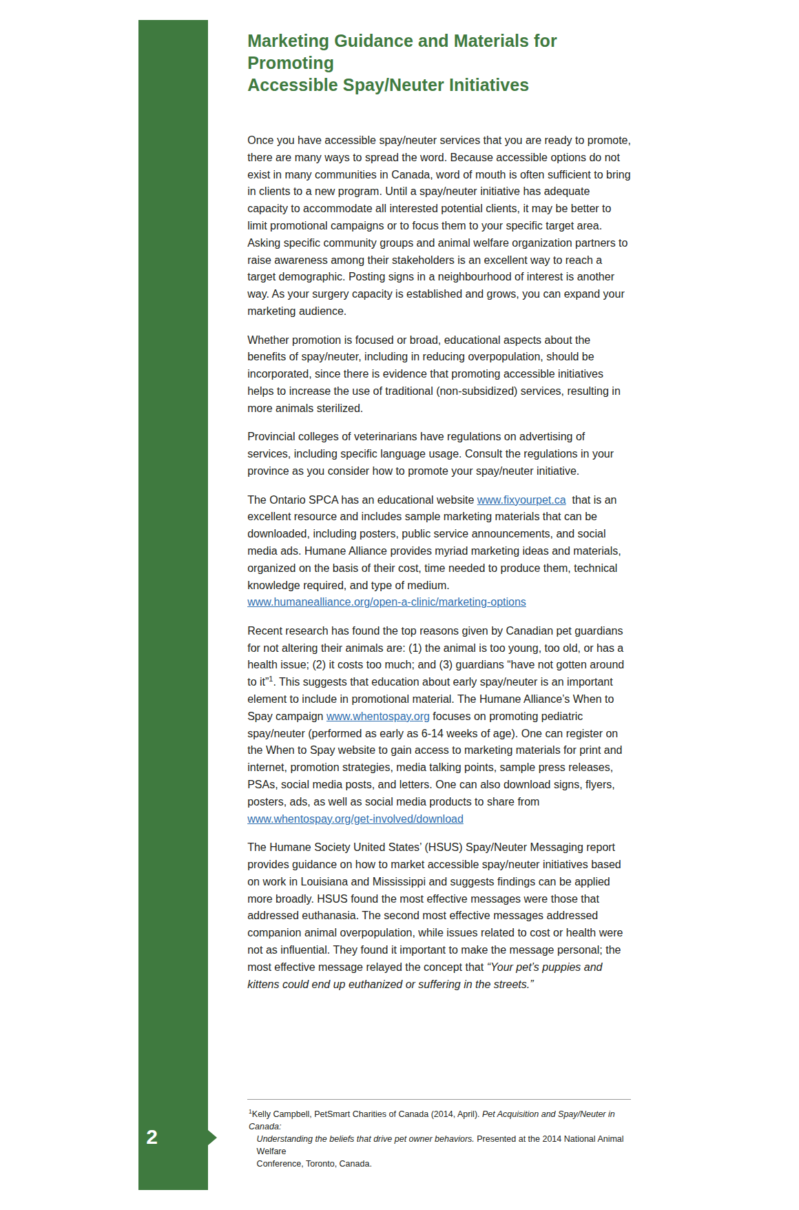2
Marketing Guidance and Materials for Promoting
Accessible Spay/Neuter Initiatives
Once you have accessible spay/neuter services that you are ready to promote, there are many ways to spread the word. Because accessible options do not exist in many communities in Canada, word of mouth is often sufficient to bring in clients to a new program. Until a spay/neuter initiative has adequate capacity to accommodate all interested potential clients, it may be better to limit promotional campaigns or to focus them to your specific target area. Asking specific community groups and animal welfare organization partners to raise awareness among their stakeholders is an excellent way to reach a target demographic. Posting signs in a neighbourhood of interest is another way. As your surgery capacity is established and grows, you can expand your marketing audience.
Whether promotion is focused or broad, educational aspects about the benefits of spay/neuter, including in reducing overpopulation, should be incorporated, since there is evidence that promoting accessible initiatives helps to increase the use of traditional (non-subsidized) services, resulting in more animals sterilized.
Provincial colleges of veterinarians have regulations on advertising of services, including specific language usage. Consult the regulations in your province as you consider how to promote your spay/neuter initiative.
The Ontario SPCA has an educational website www.fixyourpet.ca that is an excellent resource and includes sample marketing materials that can be downloaded, including posters, public service announcements, and social media ads. Humane Alliance provides myriad marketing ideas and materials, organized on the basis of their cost, time needed to produce them, technical knowledge required, and type of medium.
www.humanealliance.org/open-a-clinic/marketing-options
Recent research has found the top reasons given by Canadian pet guardians for not altering their animals are: (1) the animal is too young, too old, or has a health issue; (2) it costs too much; and (3) guardians “have not gotten around to it”1. This suggests that education about early spay/neuter is an important element to include in promotional material. The Humane Alliance’s When to Spay campaign www.whentospay.org focuses on promoting pediatric spay/neuter (performed as early as 6-14 weeks of age). One can register on the When to Spay website to gain access to marketing materials for print and internet, promotion strategies, media talking points, sample press releases, PSAs, social media posts, and letters. One can also download signs, flyers, posters, ads, as well as social media products to share from
www.whentospay.org/get-involved/download
The Humane Society United States’ (HSUS) Spay/Neuter Messaging report provides guidance on how to market accessible spay/neuter initiatives based on work in Louisiana and Mississippi and suggests findings can be applied more broadly. HSUS found the most effective messages were those that addressed euthanasia. The second most effective messages addressed companion animal overpopulation, while issues related to cost or health were not as influential. They found it important to make the message personal; the most effective message relayed the concept that “Your pet’s puppies and kittens could end up euthanized or suffering in the streets.”
1Kelly Campbell, PetSmart Charities of Canada (2014, April). Pet Acquisition and Spay/Neuter in Canada: Understanding the beliefs that drive pet owner behaviors. Presented at the 2014 National Animal Welfare Conference, Toronto, Canada.